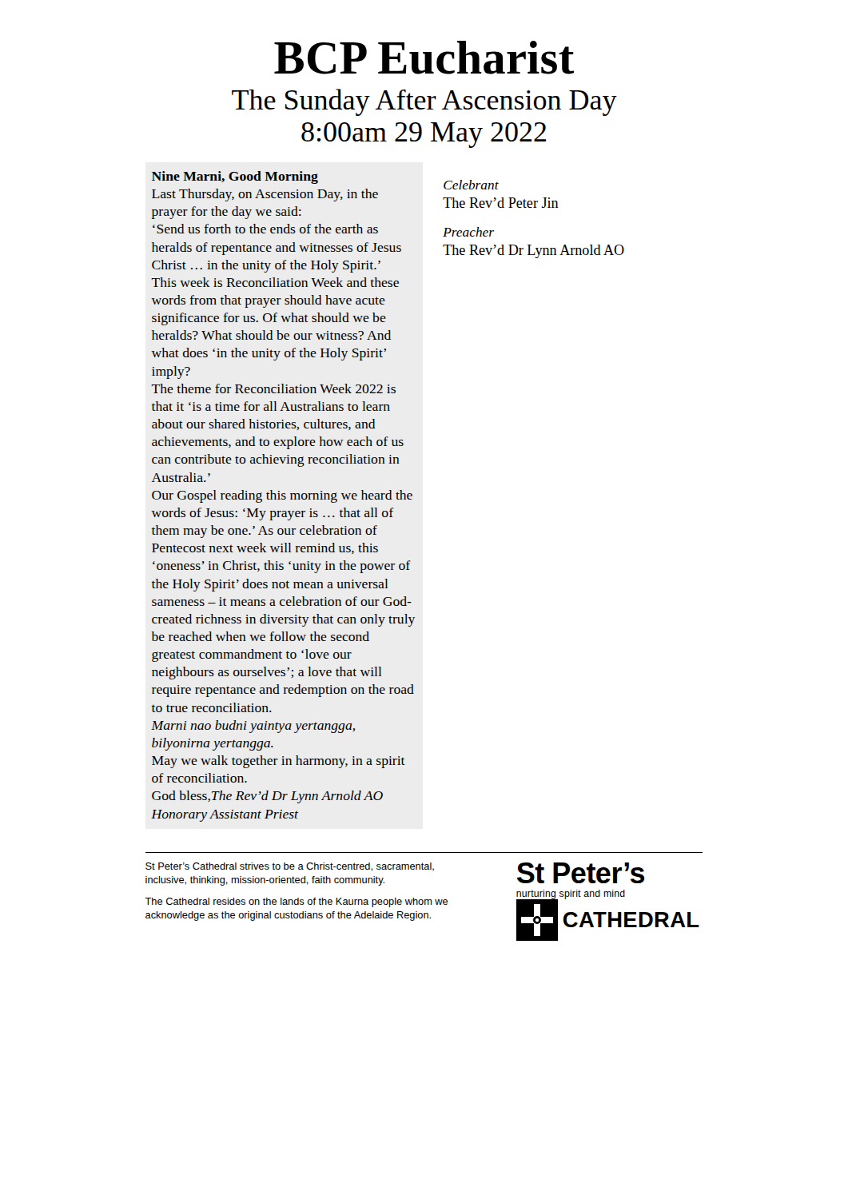BCP Eucharist
The Sunday After Ascension Day
8:00am 29 May 2022
Nine Marni, Good Morning
Last Thursday, on Ascension Day, in the prayer for the day we said:
‘Send us forth to the ends of the earth as heralds of repentance and witnesses of Jesus Christ … in the unity of the Holy Spirit.’
This week is Reconciliation Week and these words from that prayer should have acute significance for us. Of what should we be heralds? What should be our witness? And what does ‘in the unity of the Holy Spirit’ imply?
The theme for Reconciliation Week 2022 is that it ‘is a time for all Australians to learn about our shared histories, cultures, and achievements, and to explore how each of us can contribute to achieving reconciliation in Australia.’
Our Gospel reading this morning we heard the words of Jesus: ‘My prayer is … that all of them may be one.’ As our celebration of Pentecost next week will remind us, this ‘oneness’ in Christ, this ‘unity in the power of the Holy Spirit’ does not mean a universal sameness – it means a celebration of our God-created richness in diversity that can only truly be reached when we follow the second greatest commandment to ‘love our neighbours as ourselves’; a love that will require repentance and redemption on the road to true reconciliation.
Marni nao budni yaintya yertangga, bilyonirna yertangga.
May we walk together in harmony, in a spirit of reconciliation.
God bless,The Rev’d Dr Lynn Arnold AO
Honorary Assistant Priest
Celebrant
The Rev’d Peter Jin
Preacher
The Rev’d Dr Lynn Arnold AO
St Peter’s Cathedral strives to be a Christ-centred, sacramental, inclusive, thinking, mission-oriented, faith community.
The Cathedral resides on the lands of the Kaurna people whom we acknowledge as the original custodians of the Adelaide Region.
St Peter’s
nurturing spirit and mind
CATHEDRAL